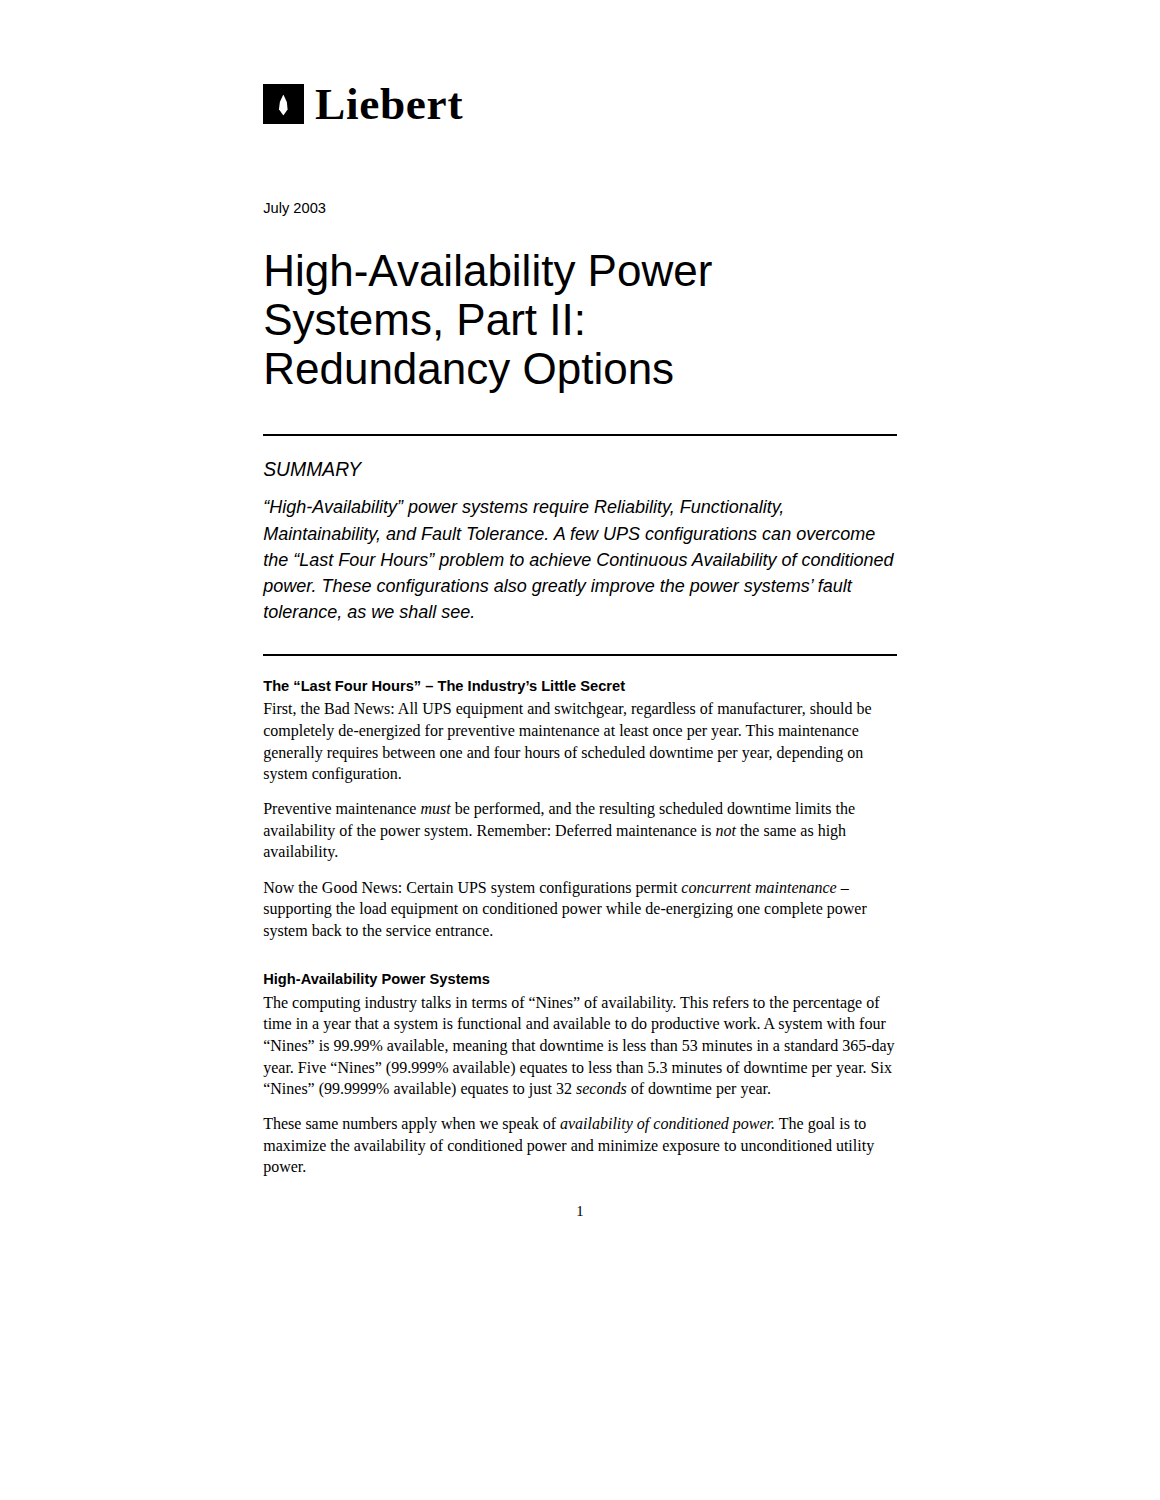Liebert
July 2003
High-Availability Power
Systems, Part II:
Redundancy Options
SUMMARY
“High-Availability” power systems require Reliability, Functionality, Maintainability, and Fault Tolerance. A few UPS configurations can overcome the “Last Four Hours” problem to achieve Continuous Availability of conditioned power. These configurations also greatly improve the power systems’ fault tolerance, as we shall see.
The “Last Four Hours” – The Industry’s Little Secret
First, the Bad News: All UPS equipment and switchgear, regardless of manufacturer, should be completely de-energized for preventive maintenance at least once per year. This maintenance generally requires between one and four hours of scheduled downtime per year, depending on system configuration.
Preventive maintenance must be performed, and the resulting scheduled downtime limits the availability of the power system. Remember: Deferred maintenance is not the same as high availability.
Now the Good News: Certain UPS system configurations permit concurrent maintenance – supporting the load equipment on conditioned power while de-energizing one complete power system back to the service entrance.
High-Availability Power Systems
The computing industry talks in terms of “Nines” of availability. This refers to the percentage of time in a year that a system is functional and available to do productive work. A system with four “Nines” is 99.99% available, meaning that downtime is less than 53 minutes in a standard 365-day year. Five “Nines” (99.999% available) equates to less than 5.3 minutes of downtime per year. Six “Nines” (99.9999% available) equates to just 32 seconds of downtime per year.
These same numbers apply when we speak of availability of conditioned power. The goal is to maximize the availability of conditioned power and minimize exposure to unconditioned utility power.
1